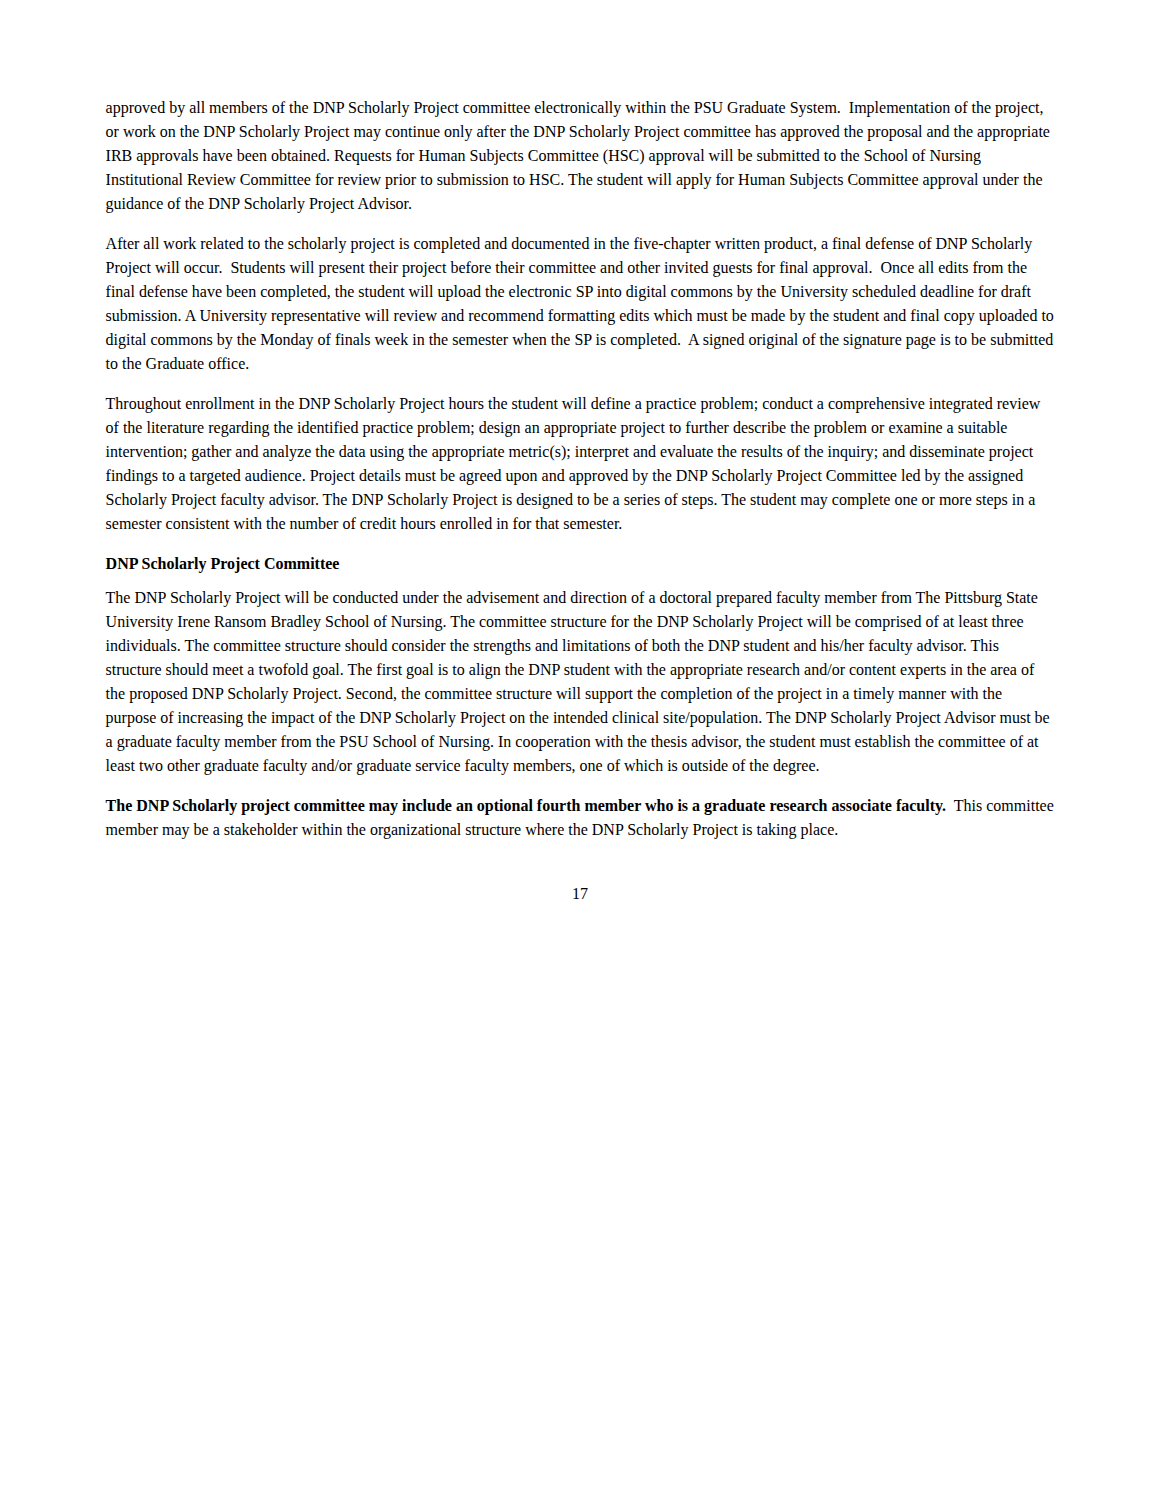approved by all members of the DNP Scholarly Project committee electronically within the PSU Graduate System. Implementation of the project, or work on the DNP Scholarly Project may continue only after the DNP Scholarly Project committee has approved the proposal and the appropriate IRB approvals have been obtained. Requests for Human Subjects Committee (HSC) approval will be submitted to the School of Nursing Institutional Review Committee for review prior to submission to HSC. The student will apply for Human Subjects Committee approval under the guidance of the DNP Scholarly Project Advisor.
After all work related to the scholarly project is completed and documented in the five-chapter written product, a final defense of DNP Scholarly Project will occur. Students will present their project before their committee and other invited guests for final approval. Once all edits from the final defense have been completed, the student will upload the electronic SP into digital commons by the University scheduled deadline for draft submission. A University representative will review and recommend formatting edits which must be made by the student and final copy uploaded to digital commons by the Monday of finals week in the semester when the SP is completed. A signed original of the signature page is to be submitted to the Graduate office.
Throughout enrollment in the DNP Scholarly Project hours the student will define a practice problem; conduct a comprehensive integrated review of the literature regarding the identified practice problem; design an appropriate project to further describe the problem or examine a suitable intervention; gather and analyze the data using the appropriate metric(s); interpret and evaluate the results of the inquiry; and disseminate project findings to a targeted audience. Project details must be agreed upon and approved by the DNP Scholarly Project Committee led by the assigned Scholarly Project faculty advisor. The DNP Scholarly Project is designed to be a series of steps. The student may complete one or more steps in a semester consistent with the number of credit hours enrolled in for that semester.
DNP Scholarly Project Committee
The DNP Scholarly Project will be conducted under the advisement and direction of a doctoral prepared faculty member from The Pittsburg State University Irene Ransom Bradley School of Nursing. The committee structure for the DNP Scholarly Project will be comprised of at least three individuals. The committee structure should consider the strengths and limitations of both the DNP student and his/her faculty advisor. This structure should meet a twofold goal. The first goal is to align the DNP student with the appropriate research and/or content experts in the area of the proposed DNP Scholarly Project. Second, the committee structure will support the completion of the project in a timely manner with the purpose of increasing the impact of the DNP Scholarly Project on the intended clinical site/population. The DNP Scholarly Project Advisor must be a graduate faculty member from the PSU School of Nursing. In cooperation with the thesis advisor, the student must establish the committee of at least two other graduate faculty and/or graduate service faculty members, one of which is outside of the degree.
The DNP Scholarly project committee may include an optional fourth member who is a graduate research associate faculty. This committee member may be a stakeholder within the organizational structure where the DNP Scholarly Project is taking place.
17